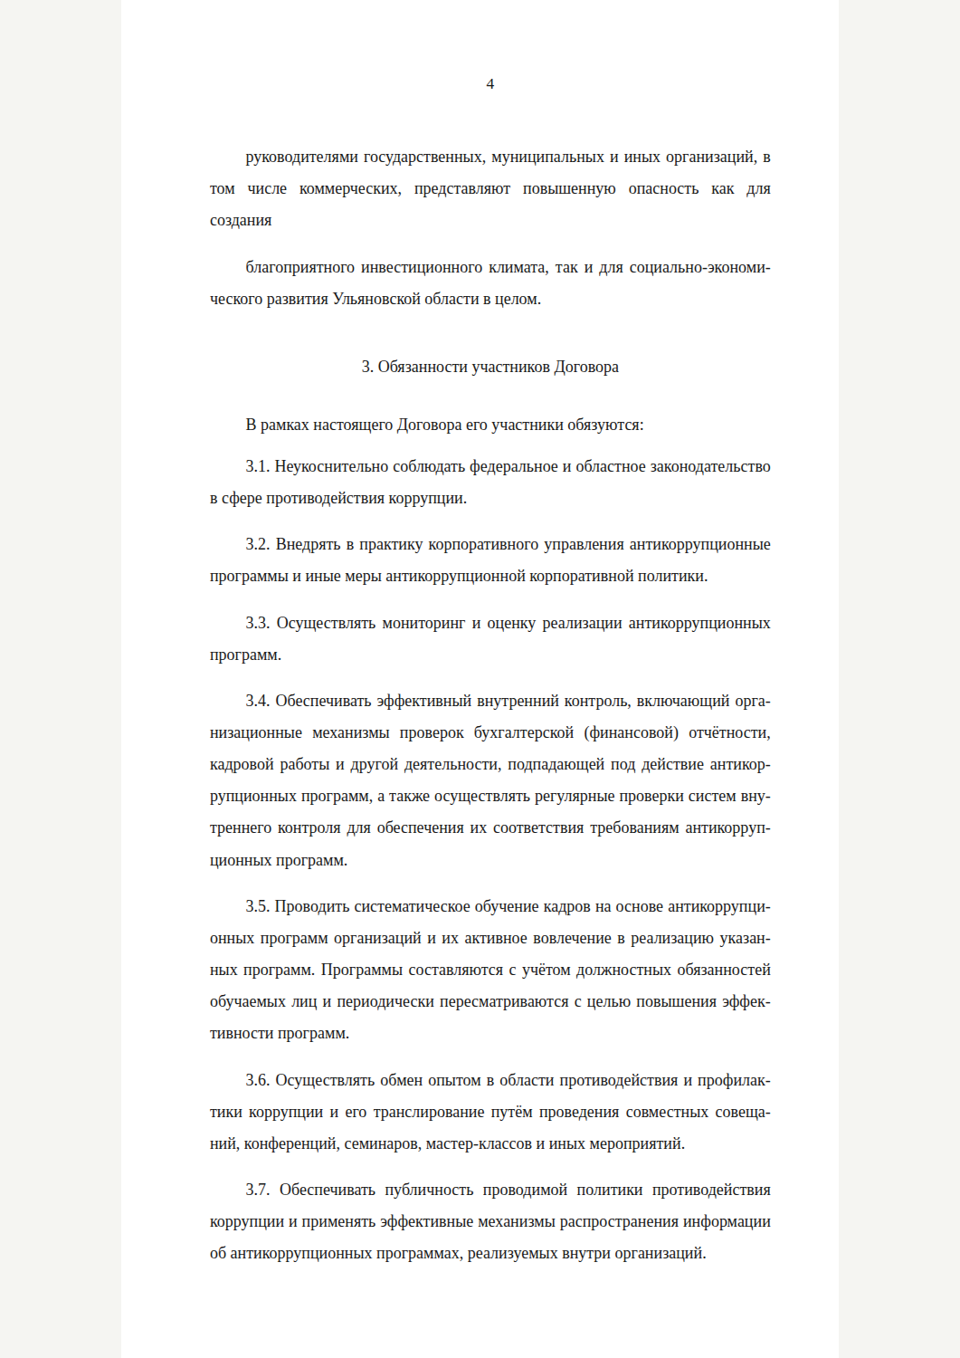4
руководителями государственных, муниципальных и иных организаций, в том числе коммерческих, представляют повышенную опасность как для создания
благоприятного инвестиционного климата, так и для социально-экономического развития Ульяновской области в целом.
3. Обязанности участников Договора
В рамках настоящего Договора его участники обязуются:
3.1. Неукоснительно соблюдать федеральное и областное законодательство в сфере противодействия коррупции.
3.2. Внедрять в практику корпоративного управления антикоррупционные программы и иные меры антикоррупционной корпоративной политики.
3.3. Осуществлять мониторинг и оценку реализации антикоррупционных программ.
3.4. Обеспечивать эффективный внутренний контроль, включающий организационные механизмы проверок бухгалтерской (финансовой) отчётности, кадровой работы и другой деятельности, подпадающей под действие антикоррупционных программ, а также осуществлять регулярные проверки систем внутреннего контроля для обеспечения их соответствия требованиям антикоррупционных программ.
3.5. Проводить систематическое обучение кадров на основе антикоррупционных программ организаций и их активное вовлечение в реализацию указанных программ. Программы составляются с учётом должностных обязанностей обучаемых лиц и периодически пересматриваются с целью повышения эффективности программ.
3.6. Осуществлять обмен опытом в области противодействия и профилактики коррупции и его транслирование путём проведения совместных совещаний, конференций, семинаров, мастер-классов и иных мероприятий.
3.7. Обеспечивать публичность проводимой политики противодействия коррупции и применять эффективные механизмы распространения информации об антикоррупционных программах, реализуемых внутри организаций.